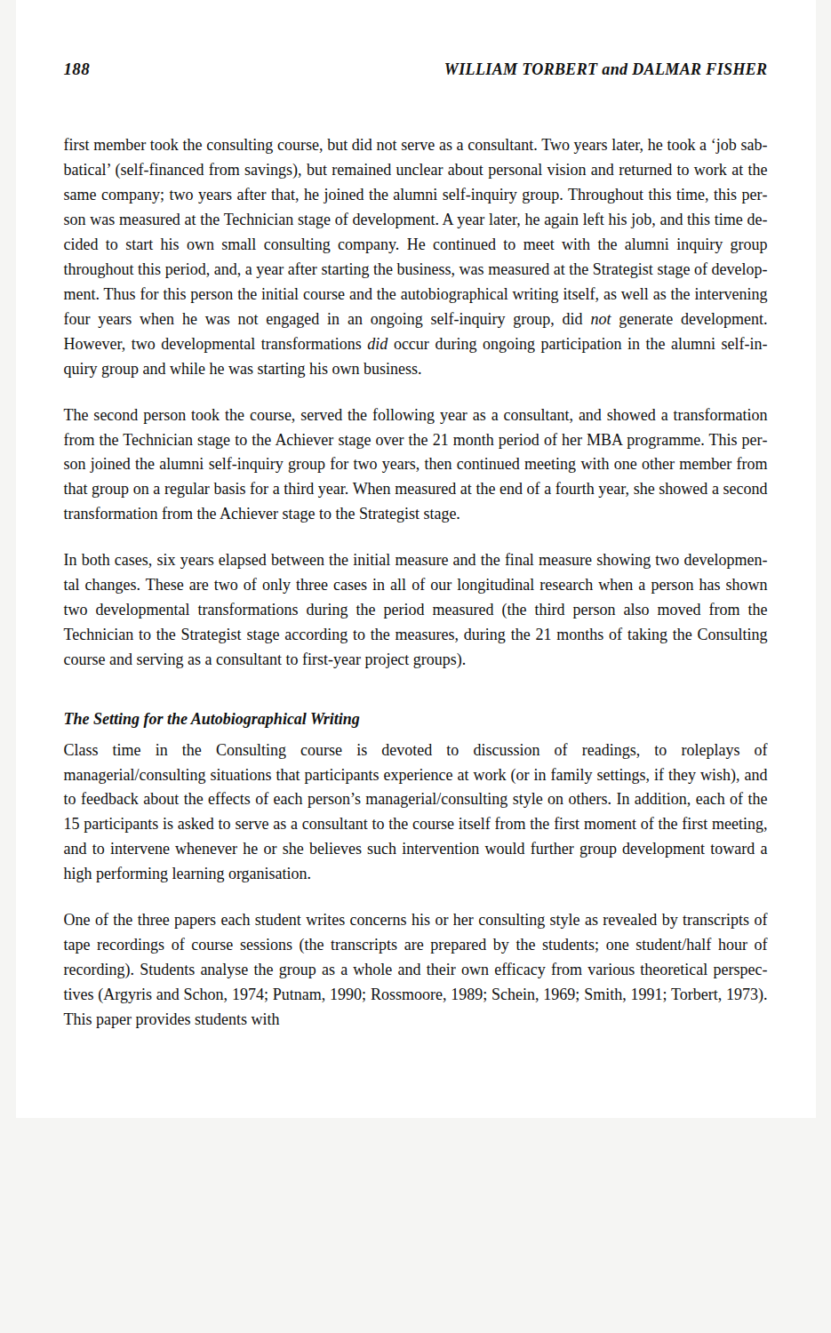188 WILLIAM TORBERT and DALMAR FISHER
first member took the consulting course, but did not serve as a consultant. Two years later, he took a ‘job sabbatical’ (self-financed from savings), but remained unclear about personal vision and returned to work at the same company; two years after that, he joined the alumni self-inquiry group. Throughout this time, this person was measured at the Technician stage of development. A year later, he again left his job, and this time decided to start his own small consulting company. He continued to meet with the alumni inquiry group throughout this period, and, a year after starting the business, was measured at the Strategist stage of development. Thus for this person the initial course and the autobiographical writing itself, as well as the intervening four years when he was not engaged in an ongoing self-inquiry group, did not generate development. However, two developmental transformations did occur during ongoing participation in the alumni self-inquiry group and while he was starting his own business.
The second person took the course, served the following year as a consultant, and showed a transformation from the Technician stage to the Achiever stage over the 21 month period of her MBA programme. This person joined the alumni self-inquiry group for two years, then continued meeting with one other member from that group on a regular basis for a third year. When measured at the end of a fourth year, she showed a second transformation from the Achiever stage to the Strategist stage.
In both cases, six years elapsed between the initial measure and the final measure showing two developmental changes. These are two of only three cases in all of our longitudinal research when a person has shown two developmental transformations during the period measured (the third person also moved from the Technician to the Strategist stage according to the measures, during the 21 months of taking the Consulting course and serving as a consultant to first-year project groups).
The Setting for the Autobiographical Writing
Class time in the Consulting course is devoted to discussion of readings, to roleplays of managerial/consulting situations that participants experience at work (or in family settings, if they wish), and to feedback about the effects of each person’s managerial/consulting style on others. In addition, each of the 15 participants is asked to serve as a consultant to the course itself from the first moment of the first meeting, and to intervene whenever he or she believes such intervention would further group development toward a high performing learning organisation.
One of the three papers each student writes concerns his or her consulting style as revealed by transcripts of tape recordings of course sessions (the transcripts are prepared by the students; one student/half hour of recording). Students analyse the group as a whole and their own efficacy from various theoretical perspectives (Argyris and Schon, 1974; Putnam, 1990; Rossmoore, 1989; Schein, 1969; Smith, 1991; Torbert, 1973). This paper provides students with